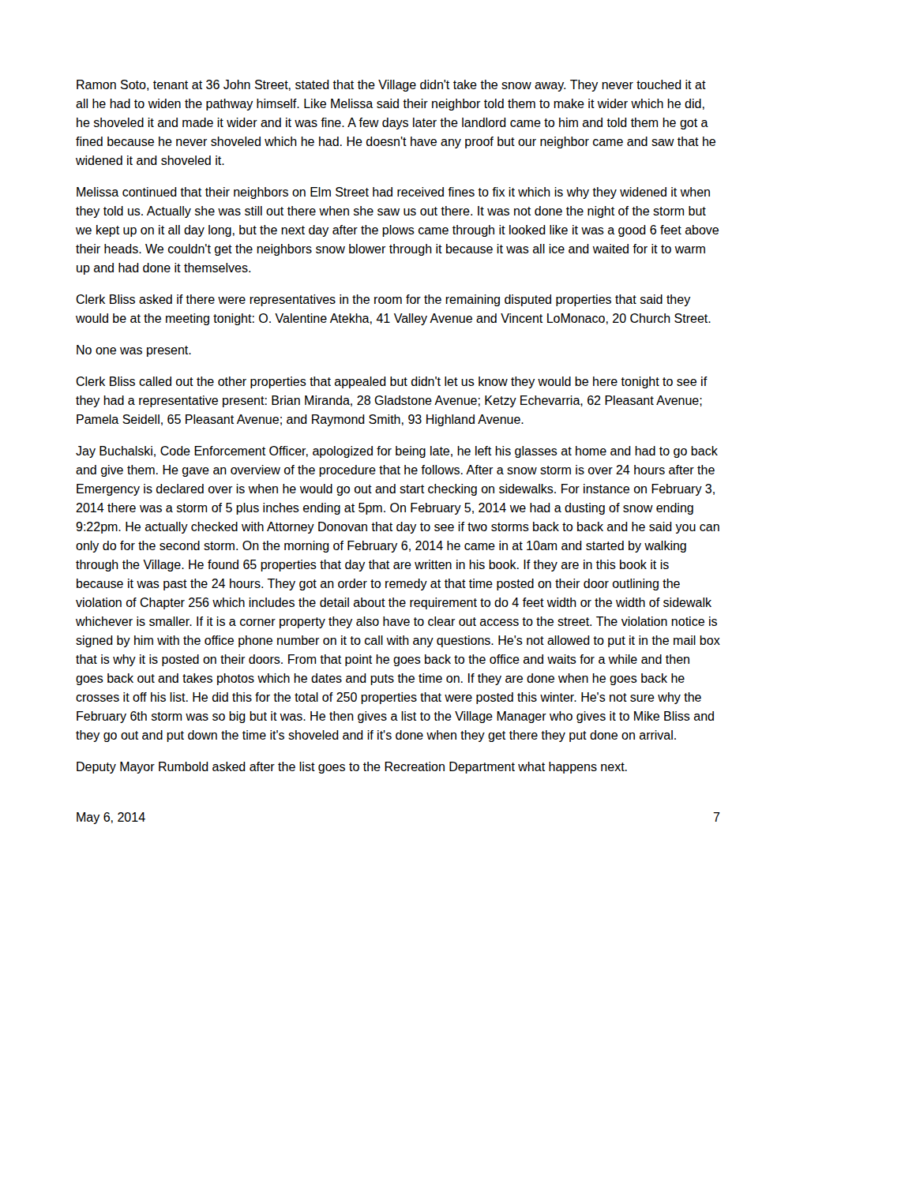Ramon Soto, tenant at 36 John Street, stated that the Village didn't take the snow away. They never touched it at all he had to widen the pathway himself. Like Melissa said their neighbor told them to make it wider which he did, he shoveled it and made it wider and it was fine. A few days later the landlord came to him and told them he got a fined because he never shoveled which he had. He doesn't have any proof but our neighbor came and saw that he widened it and shoveled it.
Melissa continued that their neighbors on Elm Street had received fines to fix it which is why they widened it when they told us. Actually she was still out there when she saw us out there. It was not done the night of the storm but we kept up on it all day long, but the next day after the plows came through it looked like it was a good 6 feet above their heads. We couldn't get the neighbors snow blower through it because it was all ice and waited for it to warm up and had done it themselves.
Clerk Bliss asked if there were representatives in the room for the remaining disputed properties that said they would be at the meeting tonight: O. Valentine Atekha, 41 Valley Avenue and Vincent LoMonaco, 20 Church Street.
No one was present.
Clerk Bliss called out the other properties that appealed but didn't let us know they would be here tonight to see if they had a representative present: Brian Miranda, 28 Gladstone Avenue; Ketzy Echevarria, 62 Pleasant Avenue; Pamela Seidell, 65 Pleasant Avenue; and Raymond Smith, 93 Highland Avenue.
Jay Buchalski, Code Enforcement Officer, apologized for being late, he left his glasses at home and had to go back and give them. He gave an overview of the procedure that he follows. After a snow storm is over 24 hours after the Emergency is declared over is when he would go out and start checking on sidewalks. For instance on February 3, 2014 there was a storm of 5 plus inches ending at 5pm. On February 5, 2014 we had a dusting of snow ending 9:22pm. He actually checked with Attorney Donovan that day to see if two storms back to back and he said you can only do for the second storm. On the morning of February 6, 2014 he came in at 10am and started by walking through the Village. He found 65 properties that day that are written in his book. If they are in this book it is because it was past the 24 hours. They got an order to remedy at that time posted on their door outlining the violation of Chapter 256 which includes the detail about the requirement to do 4 feet width or the width of sidewalk whichever is smaller. If it is a corner property they also have to clear out access to the street. The violation notice is signed by him with the office phone number on it to call with any questions. He's not allowed to put it in the mail box that is why it is posted on their doors. From that point he goes back to the office and waits for a while and then goes back out and takes photos which he dates and puts the time on. If they are done when he goes back he crosses it off his list. He did this for the total of 250 properties that were posted this winter. He's not sure why the February 6th storm was so big but it was. He then gives a list to the Village Manager who gives it to Mike Bliss and they go out and put down the time it's shoveled and if it's done when they get there they put done on arrival.
Deputy Mayor Rumbold asked after the list goes to the Recreation Department what happens next.
May 6, 2014 7